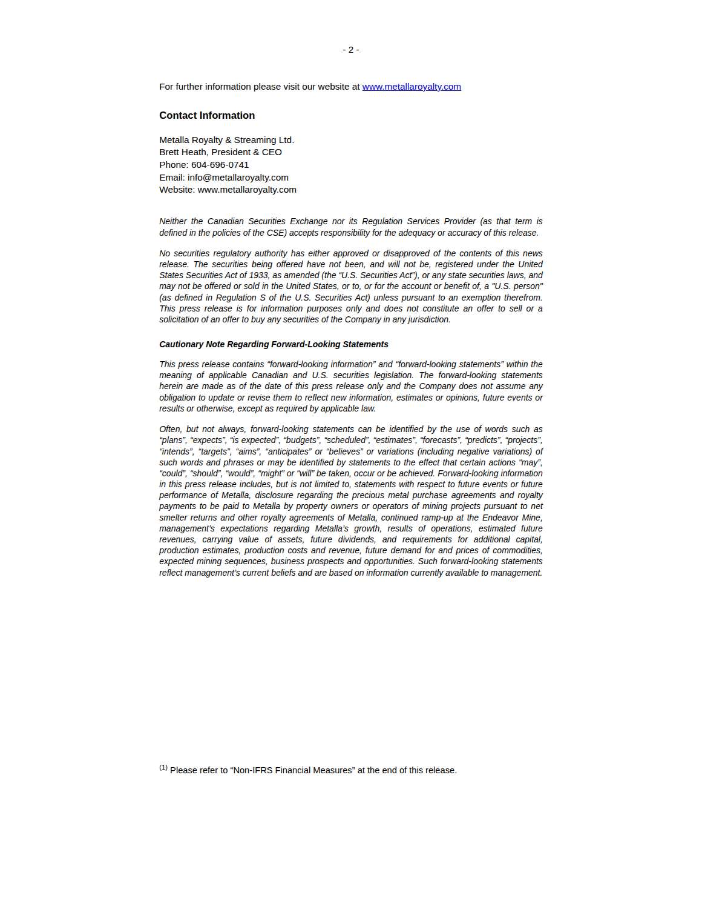- 2 -
For further information please visit our website at www.metallaroyalty.com
Contact Information
Metalla Royalty & Streaming Ltd.
Brett Heath, President & CEO
Phone: 604-696-0741
Email: info@metallaroyalty.com
Website: www.metallaroyalty.com
Neither the Canadian Securities Exchange nor its Regulation Services Provider (as that term is defined in the policies of the CSE) accepts responsibility for the adequacy or accuracy of this release.
No securities regulatory authority has either approved or disapproved of the contents of this news release. The securities being offered have not been, and will not be, registered under the United States Securities Act of 1933, as amended (the “U.S. Securities Act”), or any state securities laws, and may not be offered or sold in the United States, or to, or for the account or benefit of, a "U.S. person" (as defined in Regulation S of the U.S. Securities Act) unless pursuant to an exemption therefrom. This press release is for information purposes only and does not constitute an offer to sell or a solicitation of an offer to buy any securities of the Company in any jurisdiction.
Cautionary Note Regarding Forward-Looking Statements
This press release contains “forward-looking information” and “forward-looking statements” within the meaning of applicable Canadian and U.S. securities legislation. The forward-looking statements herein are made as of the date of this press release only and the Company does not assume any obligation to update or revise them to reflect new information, estimates or opinions, future events or results or otherwise, except as required by applicable law.
Often, but not always, forward-looking statements can be identified by the use of words such as “plans”, “expects”, “is expected”, “budgets”, “scheduled”, “estimates”, “forecasts”, “predicts”, “projects”, “intends”, “targets”, “aims”, “anticipates” or “believes” or variations (including negative variations) of such words and phrases or may be identified by statements to the effect that certain actions “may”, “could”, “should”, “would”, “might” or “will” be taken, occur or be achieved. Forward-looking information in this press release includes, but is not limited to, statements with respect to future events or future performance of Metalla, disclosure regarding the precious metal purchase agreements and royalty payments to be paid to Metalla by property owners or operators of mining projects pursuant to net smelter returns and other royalty agreements of Metalla, continued ramp-up at the Endeavor Mine, management’s expectations regarding Metalla’s growth, results of operations, estimated future revenues, carrying value of assets, future dividends, and requirements for additional capital, production estimates, production costs and revenue, future demand for and prices of commodities, expected mining sequences, business prospects and opportunities. Such forward-looking statements reflect management’s current beliefs and are based on information currently available to management.
(1) Please refer to “Non-IFRS Financial Measures” at the end of this release.